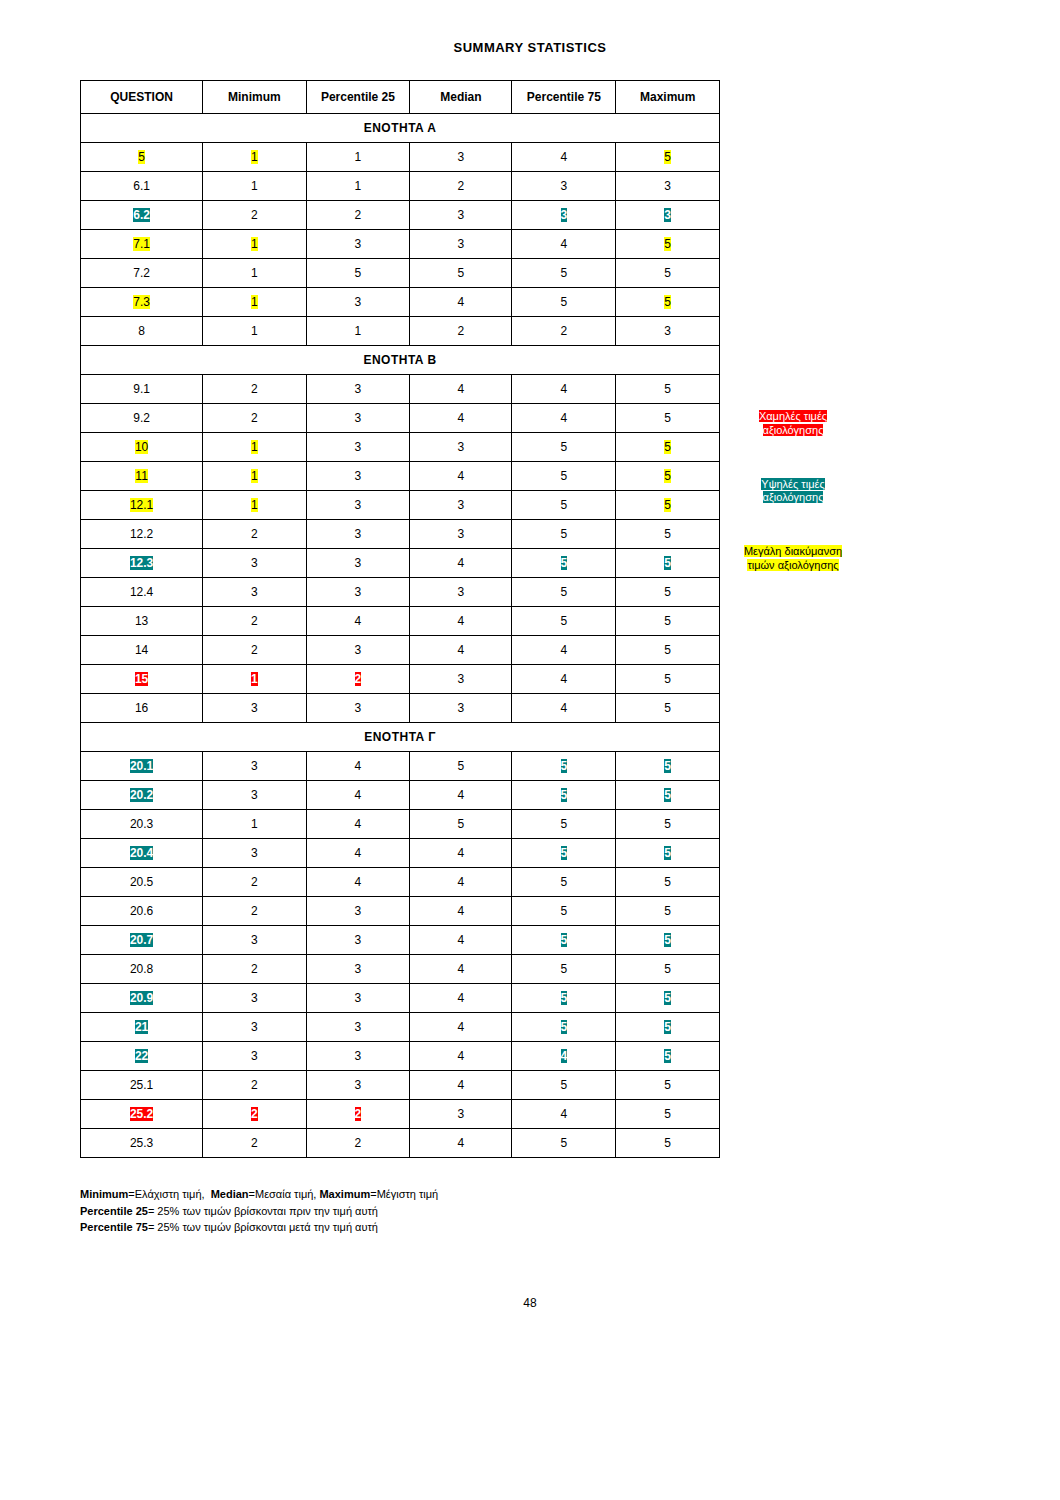SUMMARY STATISTICS
| QUESTION | Minimum | Percentile 25 | Median | Percentile 75 | Maximum |
| --- | --- | --- | --- | --- | --- |
| ENOTHTA A |
| 5 | 1 | 1 | 3 | 4 | 5 |
| 6.1 | 1 | 1 | 2 | 3 | 3 |
| 6.2 | 2 | 2 | 3 | 3 | 3 |
| 7.1 | 1 | 3 | 3 | 4 | 5 |
| 7.2 | 1 | 5 | 5 | 5 | 5 |
| 7.3 | 1 | 3 | 4 | 5 | 5 |
| 8 | 1 | 1 | 2 | 2 | 3 |
| ENOTHTA B |
| 9.1 | 2 | 3 | 4 | 4 | 5 |
| 9.2 | 2 | 3 | 4 | 4 | 5 |
| 10 | 1 | 3 | 3 | 5 | 5 |
| 11 | 1 | 3 | 4 | 5 | 5 |
| 12.1 | 1 | 3 | 3 | 5 | 5 |
| 12.2 | 2 | 3 | 3 | 5 | 5 |
| 12.3 | 3 | 3 | 4 | 5 | 5 |
| 12.4 | 3 | 3 | 3 | 5 | 5 |
| 13 | 2 | 4 | 4 | 5 | 5 |
| 14 | 2 | 3 | 4 | 4 | 5 |
| 15 | 1 | 2 | 3 | 4 | 5 |
| 16 | 3 | 3 | 3 | 4 | 5 |
| ENOTHTA Γ |
| 20.1 | 3 | 4 | 5 | 5 | 5 |
| 20.2 | 3 | 4 | 4 | 5 | 5 |
| 20.3 | 1 | 4 | 5 | 5 | 5 |
| 20.4 | 3 | 4 | 4 | 5 | 5 |
| 20.5 | 2 | 4 | 4 | 5 | 5 |
| 20.6 | 2 | 3 | 4 | 5 | 5 |
| 20.7 | 3 | 3 | 4 | 5 | 5 |
| 20.8 | 2 | 3 | 4 | 5 | 5 |
| 20.9 | 3 | 3 | 4 | 5 | 5 |
| 21 | 3 | 3 | 4 | 5 | 5 |
| 22 | 3 | 3 | 4 | 4 | 5 |
| 25.1 | 2 | 3 | 4 | 5 | 5 |
| 25.2 | 2 | 2 | 3 | 4 | 5 |
| 25.3 | 2 | 2 | 4 | 5 | 5 |
Χαμηλές τιμές αξιολόγησης
Υψηλές τιμές αξιολόγησης
Μεγάλη διακύμανση τιμών αξιολόγησης
Minimum=Ελάχιστη τιμή, Median=Μεσαία τιμή, Maximum=Μέγιστη τιμή
Percentile 25= 25% των τιμών βρίσκονται πριν την τιμή αυτή
Percentile 75= 25% των τιμών βρίσκονται μετά την τιμή αυτή
48